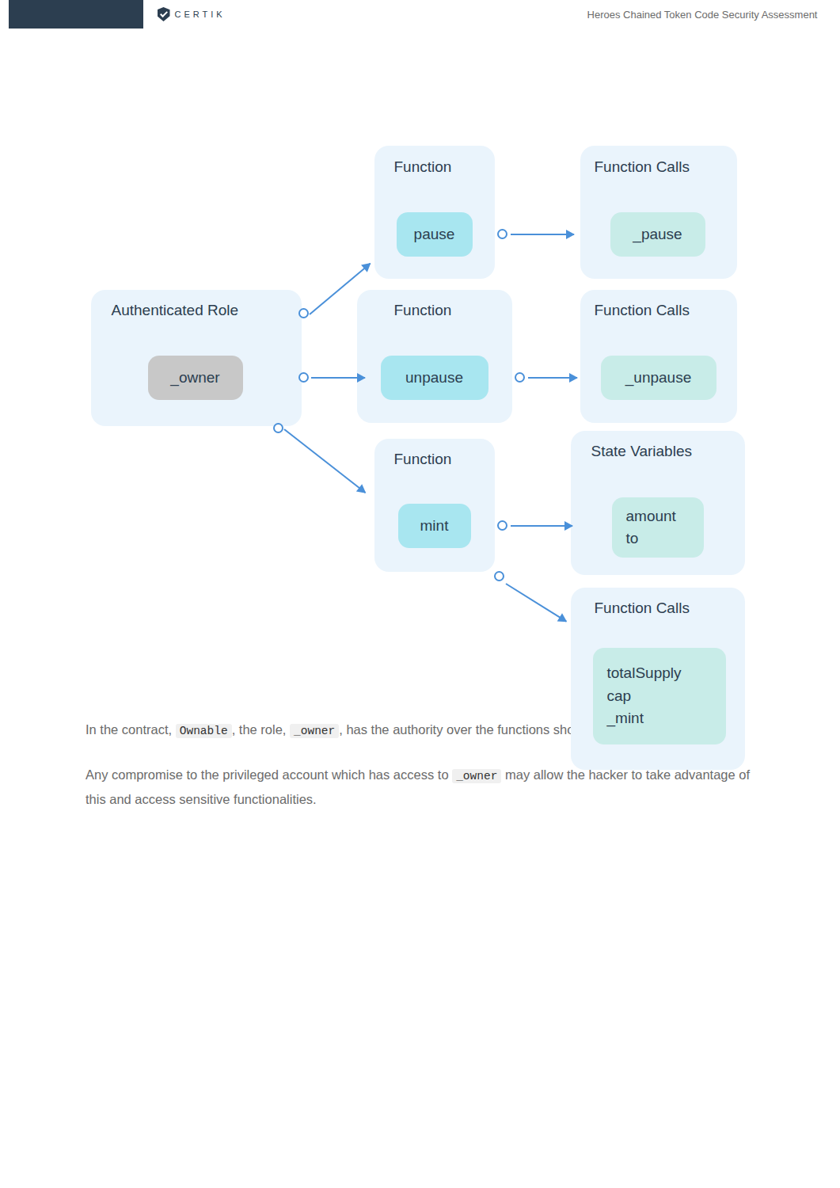CERTIK
Heroes Chained Token Code Security Assessment
Function
pause
Function Calls
_pause
Function
unpause
Function Calls
_unpause
Authenticated Role
_owner
Function
mint
State Variables
amount to
Function Calls
totalSupply cap _mint
In the contract, Ownable, the role, _owner, has the authority over the functions shown in the diagram below.
Any compromise to the privileged account which has access to _owner may allow the hacker to take advantage of this and access sensitive functionalities.